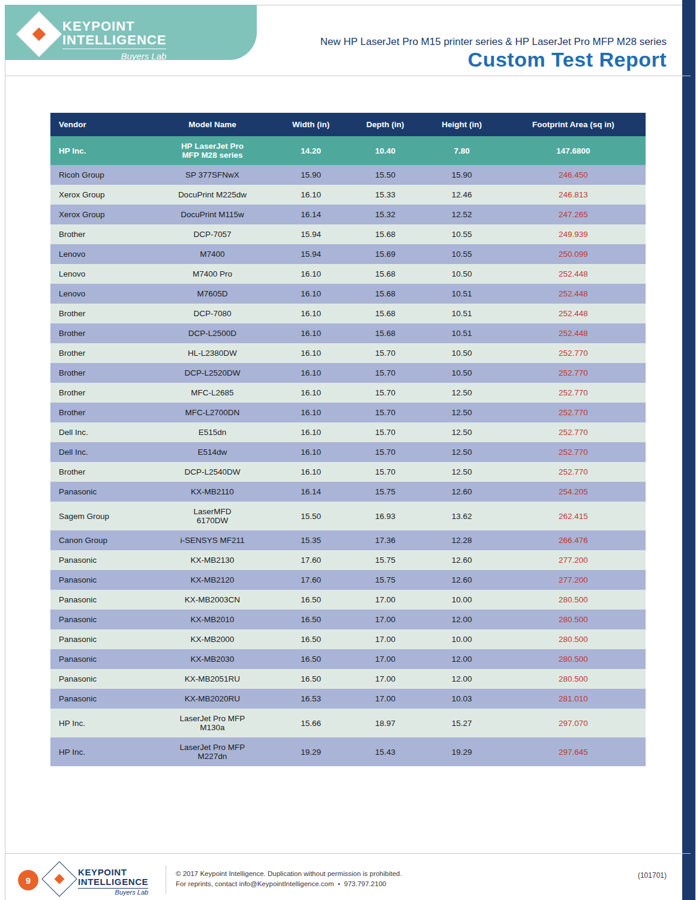KEYPOINT
INTELLIGENCE
Buyers Lab
New HP LaserJet Pro M15 printer series & HP LaserJet Pro MFP M28 series
Custom Test Report
| Vendor | Model Name | Width (in) | Depth (in) | Height (in) | Footprint Area (sq in) |
| --- | --- | --- | --- | --- | --- |
| HP Inc. | HP LaserJet Pro MFP M28 series | 14.20 | 10.40 | 7.80 | 147.6800 |
| Ricoh Group | SP 377SFNwX | 15.90 | 15.50 | 15.90 | 246.450 |
| Xerox Group | DocuPrint M225dw | 16.10 | 15.33 | 12.46 | 246.813 |
| Xerox Group | DocuPrint M115w | 16.14 | 15.32 | 12.52 | 247.265 |
| Brother | DCP-7057 | 15.94 | 15.68 | 10.55 | 249.939 |
| Lenovo | M7400 | 15.94 | 15.69 | 10.55 | 250.099 |
| Lenovo | M7400 Pro | 16.10 | 15.68 | 10.50 | 252.448 |
| Lenovo | M7605D | 16.10 | 15.68 | 10.51 | 252.448 |
| Brother | DCP-7080 | 16.10 | 15.68 | 10.51 | 252.448 |
| Brother | DCP-L2500D | 16.10 | 15.68 | 10.51 | 252.448 |
| Brother | HL-L2380DW | 16.10 | 15.70 | 10.50 | 252.770 |
| Brother | DCP-L2520DW | 16.10 | 15.70 | 10.50 | 252.770 |
| Brother | MFC-L2685 | 16.10 | 15.70 | 12.50 | 252.770 |
| Brother | MFC-L2700DN | 16.10 | 15.70 | 12.50 | 252.770 |
| Dell Inc. | E515dn | 16.10 | 15.70 | 12.50 | 252.770 |
| Dell Inc. | E514dw | 16.10 | 15.70 | 12.50 | 252.770 |
| Brother | DCP-L2540DW | 16.10 | 15.70 | 12.50 | 252.770 |
| Panasonic | KX-MB2110 | 16.14 | 15.75 | 12.60 | 254.205 |
| Sagem Group | LaserMFD 6170DW | 15.50 | 16.93 | 13.62 | 262.415 |
| Canon Group | i-SENSYS MF211 | 15.35 | 17.36 | 12.28 | 266.476 |
| Panasonic | KX-MB2130 | 17.60 | 15.75 | 12.60 | 277.200 |
| Panasonic | KX-MB2120 | 17.60 | 15.75 | 12.60 | 277.200 |
| Panasonic | KX-MB2003CN | 16.50 | 17.00 | 10.00 | 280.500 |
| Panasonic | KX-MB2010 | 16.50 | 17.00 | 12.00 | 280.500 |
| Panasonic | KX-MB2000 | 16.50 | 17.00 | 10.00 | 280.500 |
| Panasonic | KX-MB2030 | 16.50 | 17.00 | 12.00 | 280.500 |
| Panasonic | KX-MB2051RU | 16.50 | 17.00 | 12.00 | 280.500 |
| Panasonic | KX-MB2020RU | 16.53 | 17.00 | 10.03 | 281.010 |
| HP Inc. | LaserJet Pro MFP M130a | 15.66 | 18.97 | 15.27 | 297.070 |
| HP Inc. | LaserJet Pro MFP M227dn | 19.29 | 15.43 | 19.29 | 297.645 |
9
KEYPOINT
INTELLIGENCE
Buyers Lab
© 2017 Keypoint Intelligence. Duplication without permission is prohibited.
For reprints, contact info@KeypointIntelligence.com • 973.797.2100
(101701)